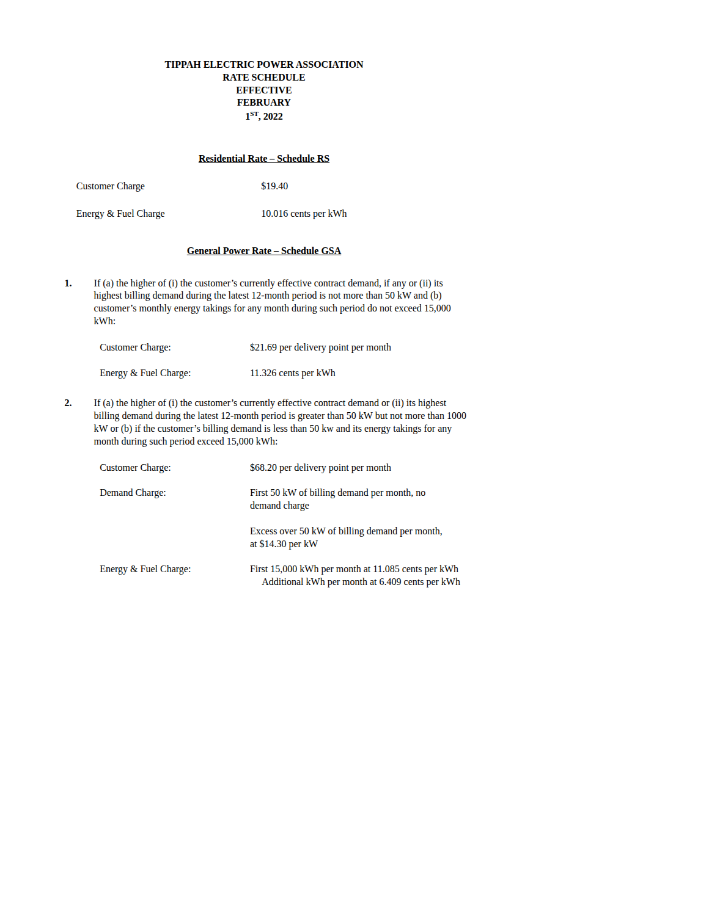TIPPAH ELECTRIC POWER ASSOCIATION
RATE SCHEDULE
EFFECTIVE
FEBRUARY
1ST, 2022
Residential Rate – Schedule RS
Customer Charge $19.40
Energy & Fuel Charge 10.016 cents per kWh
General Power Rate – Schedule GSA
If (a) the higher of (i) the customer’s currently effective contract demand, if any or (ii) its highest billing demand during the latest 12-month period is not more than 50 kW and (b) customer’s monthly energy takings for any month during such period do not exceed 15,000 kWh:
| Customer Charge: | $21.69 per delivery point per month |
| Energy & Fuel Charge: | 11.326 cents per kWh |
If (a) the higher of (i) the customer’s currently effective contract demand or (ii) its highest billing demand during the latest 12-month period is greater than 50 kW but not more than 1000 kW or (b) if the customer’s billing demand is less than 50 kw and its energy takings for any month during such period exceed 15,000 kWh:
| Customer Charge: | $68.20 per delivery point per month |
| Demand Charge: | First 50 kW of billing demand per month, no demand charge Excess over 50 kW of billing demand per month, at $14.30 per kW |
| Energy & Fuel Charge: | First 15,000 kWh per month at 11.085 cents per kWh Additional kWh per month at 6.409 cents per kWh |